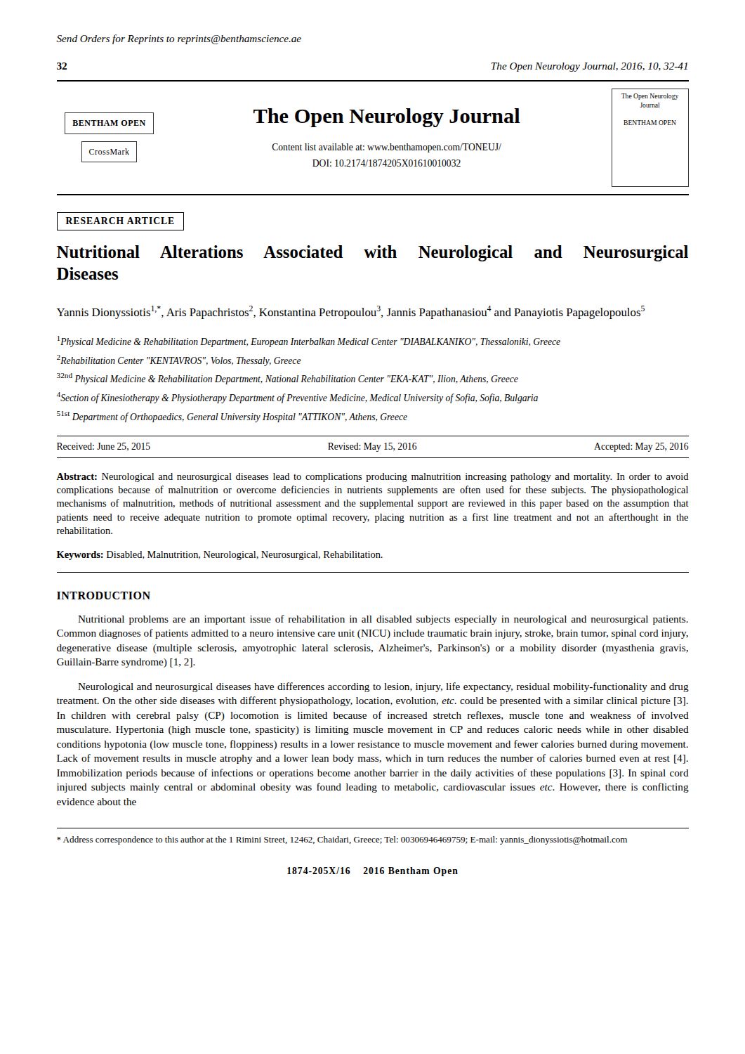Send Orders for Reprints to reprints@benthamscience.ae
32 The Open Neurology Journal, 2016, 10, 32-41
BENTHAM OPEN
CrossMark
The Open Neurology Journal
Content list available at: www.benthamopen.com/TONEUJ/
DOI: 10.2174/1874205X01610010032
The Open Neurology Journal
BENTHAM OPEN
RESEARCH ARTICLE
Nutritional Alterations Associated with Neurological and Neurosurgical Diseases
Yannis Dionyssiotis1,*, Aris Papachristos2, Konstantina Petropoulou3, Jannis Papathanasiou4 and Panayiotis Papagelopoulos5
1Physical Medicine & Rehabilitation Department, European Interbalkan Medical Center "DIABALKANIKO", Thessaloniki, Greece
2Rehabilitation Center "KENTAVROS", Volos, Thessaly, Greece
32nd Physical Medicine & Rehabilitation Department, National Rehabilitation Center "EKA-KAT", Ilion, Athens, Greece
4Section of Kinesiotherapy & Physiotherapy Department of Preventive Medicine, Medical University of Sofia, Sofia, Bulgaria
51st Department of Orthopaedics, General University Hospital "ATTIKON", Athens, Greece
Received: June 25, 2015 Revised: May 15, 2016 Accepted: May 25, 2016
Abstract: Neurological and neurosurgical diseases lead to complications producing malnutrition increasing pathology and mortality. In order to avoid complications because of malnutrition or overcome deficiencies in nutrients supplements are often used for these subjects. The physiopathological mechanisms of malnutrition, methods of nutritional assessment and the supplemental support are reviewed in this paper based on the assumption that patients need to receive adequate nutrition to promote optimal recovery, placing nutrition as a first line treatment and not an afterthought in the rehabilitation.
Keywords: Disabled, Malnutrition, Neurological, Neurosurgical, Rehabilitation.
INTRODUCTION
Nutritional problems are an important issue of rehabilitation in all disabled subjects especially in neurological and neurosurgical patients. Common diagnoses of patients admitted to a neuro intensive care unit (NICU) include traumatic brain injury, stroke, brain tumor, spinal cord injury, degenerative disease (multiple sclerosis, amyotrophic lateral sclerosis, Alzheimer's, Parkinson's) or a mobility disorder (myasthenia gravis, Guillain-Barre syndrome) [1, 2].
Neurological and neurosurgical diseases have differences according to lesion, injury, life expectancy, residual mobility-functionality and drug treatment. On the other side diseases with different physiopathology, location, evolution, etc. could be presented with a similar clinical picture [3]. In children with cerebral palsy (CP) locomotion is limited because of increased stretch reflexes, muscle tone and weakness of involved musculature. Hypertonia (high muscle tone, spasticity) is limiting muscle movement in CP and reduces caloric needs while in other disabled conditions hypotonia (low muscle tone, floppiness) results in a lower resistance to muscle movement and fewer calories burned during movement. Lack of movement results in muscle atrophy and a lower lean body mass, which in turn reduces the number of calories burned even at rest [4]. Immobilization periods because of infections or operations become another barrier in the daily activities of these populations [3]. In spinal cord injured subjects mainly central or abdominal obesity was found leading to metabolic, cardiovascular issues etc. However, there is conflicting evidence about the
* Address correspondence to this author at the 1 Rimini Street, 12462, Chaidari, Greece; Tel: 00306946469759; E-mail: yannis_dionyssiotis@hotmail.com
1874-205X/16 2016 Bentham Open